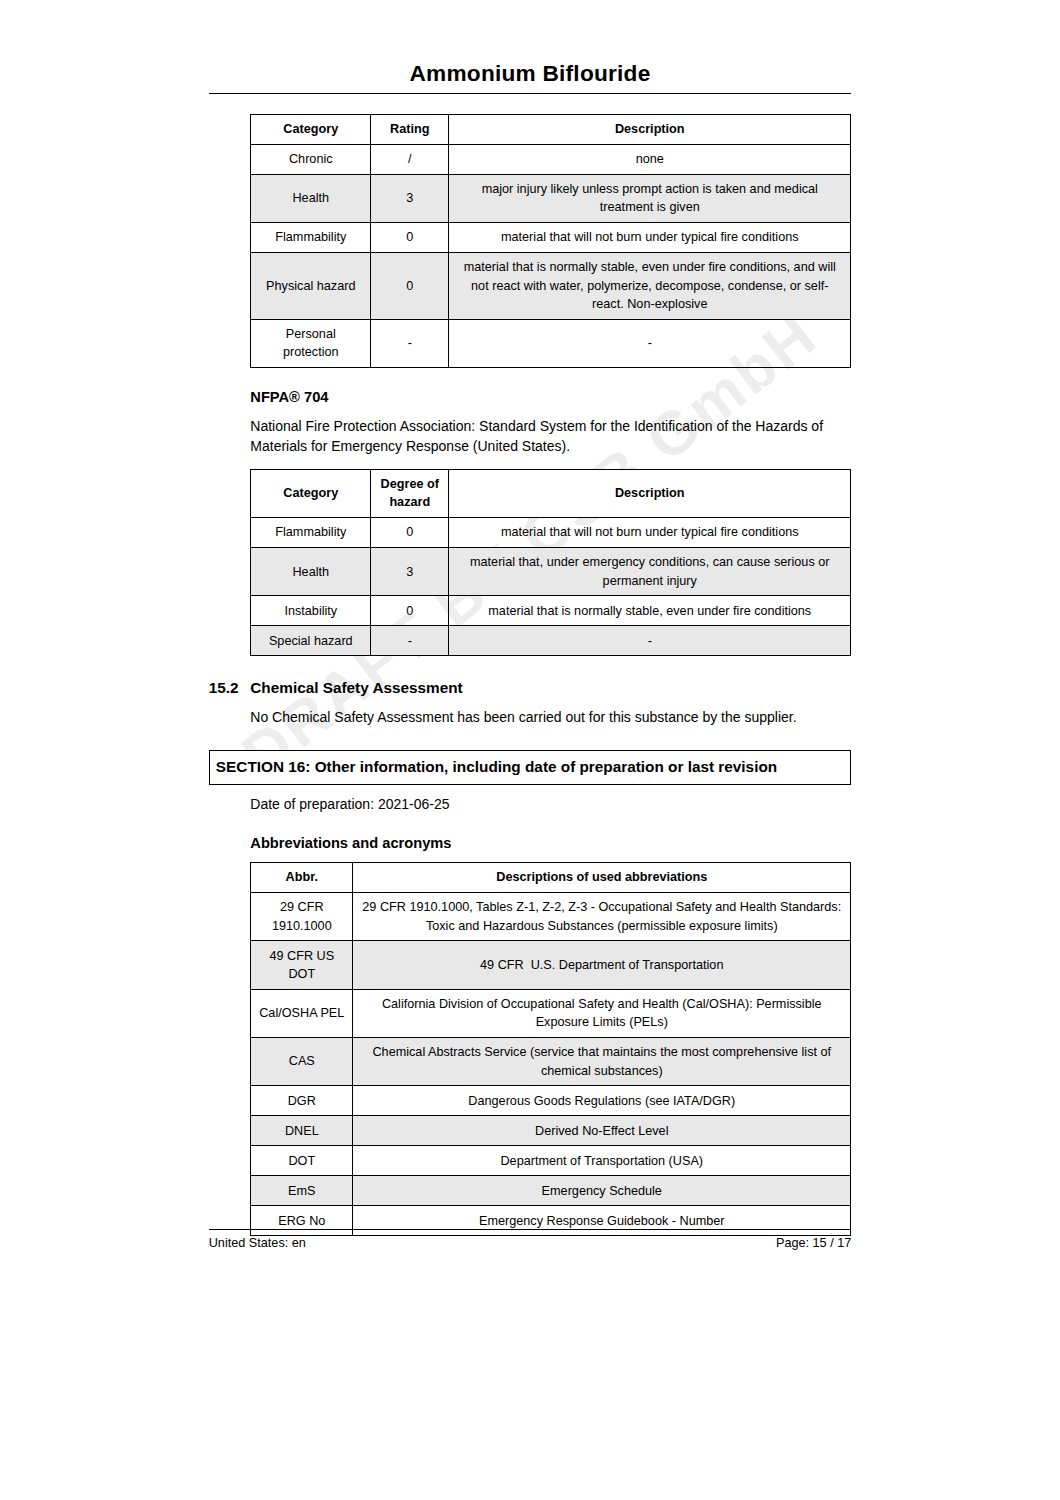DRAFT BY CSB GmbH
Ammonium Biflouride
| Category | Rating | Description |
| --- | --- | --- |
| Chronic | / | none |
| Health | 3 | major injury likely unless prompt action is taken and medical treatment is given |
| Flammability | 0 | material that will not burn under typical fire conditions |
| Physical hazard | 0 | material that is normally stable, even under fire conditions, and will not react with water, polymerize, decompose, condense, or self-react. Non-explosive |
| Personal protection | - | - |
NFPA® 704
National Fire Protection Association: Standard System for the Identification of the Hazards of Materials for Emergency Response (United States).
| Category | Degree of hazard | Description |
| --- | --- | --- |
| Flammability | 0 | material that will not burn under typical fire conditions |
| Health | 3 | material that, under emergency conditions, can cause serious or permanent injury |
| Instability | 0 | material that is normally stable, even under fire conditions |
| Special hazard | - | - |
15.2 Chemical Safety Assessment
No Chemical Safety Assessment has been carried out for this substance by the supplier.
SECTION 16: Other information, including date of preparation or last revision
Date of preparation: 2021-06-25
Abbreviations and acronyms
| Abbr. | Descriptions of used abbreviations |
| --- | --- |
| 29 CFR 1910.1000 | 29 CFR 1910.1000, Tables Z-1, Z-2, Z-3 - Occupational Safety and Health Standards: Toxic and Hazardous Substances (permissible exposure limits) |
| 49 CFR US DOT | 49 CFR U.S. Department of Transportation |
| Cal/OSHA PEL | California Division of Occupational Safety and Health (Cal/OSHA): Permissible Exposure Limits (PELs) |
| CAS | Chemical Abstracts Service (service that maintains the most comprehensive list of chemical substances) |
| DGR | Dangerous Goods Regulations (see IATA/DGR) |
| DNEL | Derived No-Effect Level |
| DOT | Department of Transportation (USA) |
| EmS | Emergency Schedule |
| ERG No | Emergency Response Guidebook - Number |
United States: en Page: 15 / 17